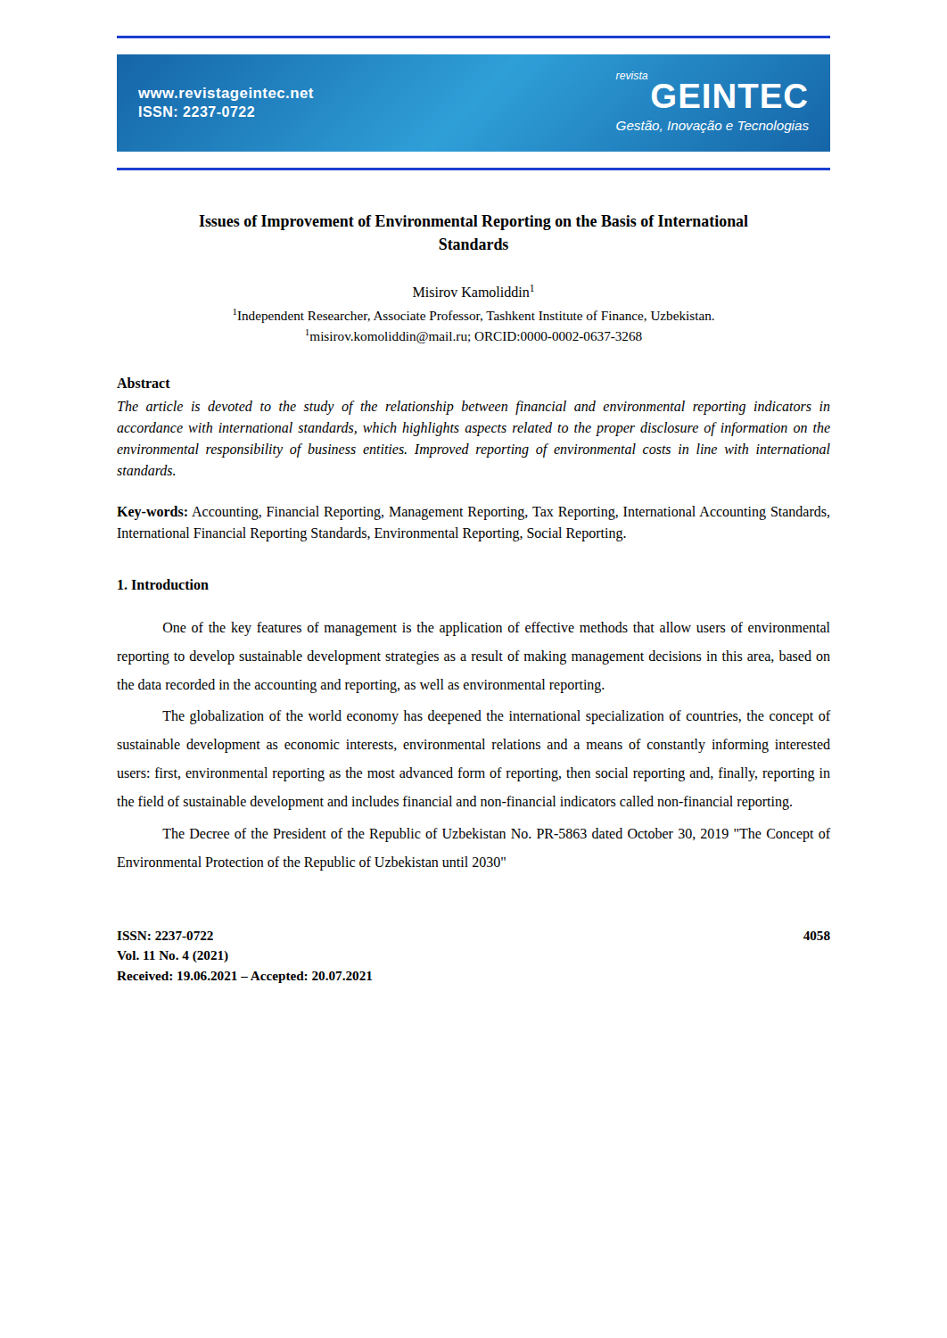www.revistageintec.net
ISSN: 2237-0722
revista GEINTEC
Gestão, Inovação e Tecnologias
Issues of Improvement of Environmental Reporting on the Basis of International
Standards
Misirov Kamoliddin1
1Independent Researcher, Associate Professor, Tashkent Institute of Finance, Uzbekistan.
1misirov.komoliddin@mail.ru; ORCID:0000-0002-0637-3268
Abstract
The article is devoted to the study of the relationship between financial and environmental reporting indicators in accordance with international standards, which highlights aspects related to the proper disclosure of information on the environmental responsibility of business entities. Improved reporting of environmental costs in line with international standards.
Key-words: Accounting, Financial Reporting, Management Reporting, Tax Reporting, International Accounting Standards, International Financial Reporting Standards, Environmental Reporting, Social Reporting.
1. Introduction
One of the key features of management is the application of effective methods that allow users of environmental reporting to develop sustainable development strategies as a result of making management decisions in this area, based on the data recorded in the accounting and reporting, as well as environmental reporting.
The globalization of the world economy has deepened the international specialization of countries, the concept of sustainable development as economic interests, environmental relations and a means of constantly informing interested users: first, environmental reporting as the most advanced form of reporting, then social reporting and, finally, reporting in the field of sustainable development and includes financial and non-financial indicators called non-financial reporting.
The Decree of the President of the Republic of Uzbekistan No. PR-5863 dated October 30, 2019 "The Concept of Environmental Protection of the Republic of Uzbekistan until 2030"
ISSN: 2237-0722
Vol. 11 No. 4 (2021)
Received: 19.06.2021 – Accepted: 20.07.2021
4058